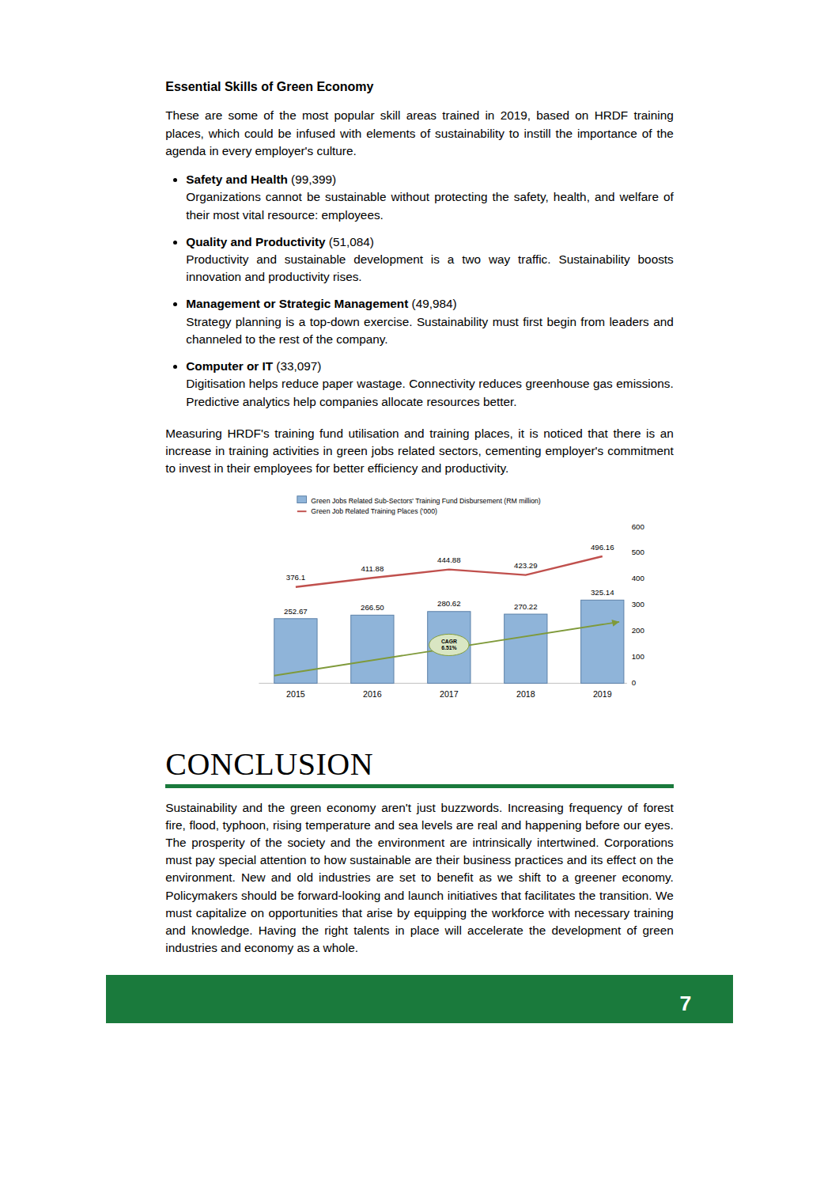Essential Skills of Green Economy
These are some of the most popular skill areas trained in 2019, based on HRDF training places, which could be infused with elements of sustainability to instill the importance of the agenda in every employer's culture.
Safety and Health (99,399) Organizations cannot be sustainable without protecting the safety, health, and welfare of their most vital resource: employees.
Quality and Productivity (51,084) Productivity and sustainable development is a two way traffic. Sustainability boosts innovation and productivity rises.
Management or Strategic Management (49,984) Strategy planning is a top-down exercise. Sustainability must first begin from leaders and channeled to the rest of the company.
Computer or IT (33,097) Digitisation helps reduce paper wastage. Connectivity reduces greenhouse gas emissions. Predictive analytics help companies allocate resources better.
Measuring HRDF's training fund utilisation and training places, it is noticed that there is an increase in training activities in green jobs related sectors, cementing employer's commitment to invest in their employees for better efficiency and productivity.
Green Jobs Related Sub-Sectors' Training Fund Disbursement (RM million) Green Job Related Training Places ('000) 0 100 200 300 400 500 600 252.67 266.50 280.62 270.22 325.14 376.1 411.88 444.88 423.29 496.16 CAGR 6.51% 2015 2016 2017 2018 2019
CONCLUSION
Sustainability and the green economy aren't just buzzwords. Increasing frequency of forest fire, flood, typhoon, rising temperature and sea levels are real and happening before our eyes. The prosperity of the society and the environment are intrinsically intertwined. Corporations must pay special attention to how sustainable are their business practices and its effect on the environment. New and old industries are set to benefit as we shift to a greener economy. Policymakers should be forward-looking and launch initiatives that facilitates the transition. We must capitalize on opportunities that arise by equipping the workforce with necessary training and knowledge. Having the right talents in place will accelerate the development of green industries and economy as a whole.
7